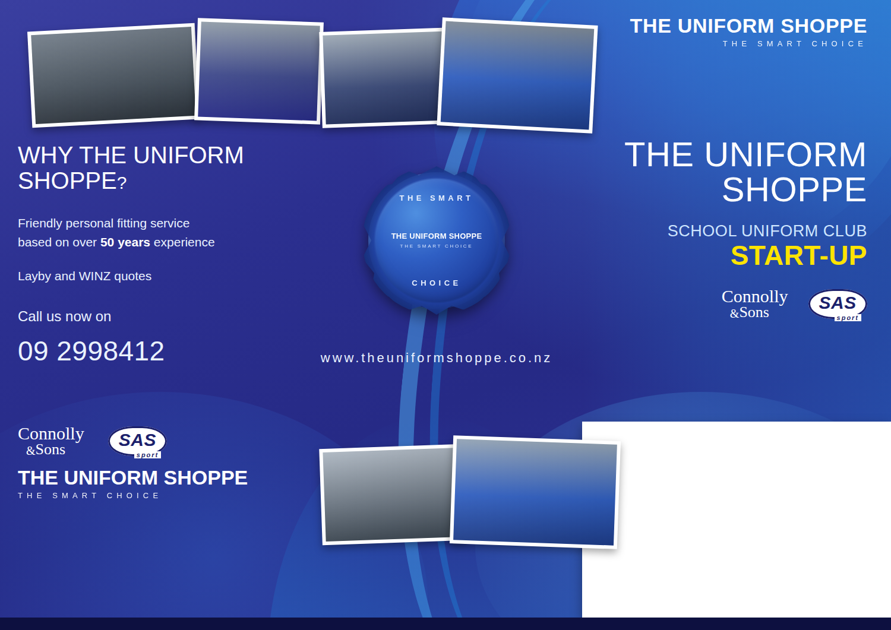THE UNIFORM SHOPPE
THE SMART CHOICE
THE UNIFORM
SHOPPE
SCHOOL UNIFORM CLUB
START-UP
Connolly &Sons
SASsport
WHY THE UNIFORM
SHOPPE?
Friendly personal fitting service
based on over 50 years experience
Layby and WINZ quotes
Call us now on
09 2998412
THE SMART THE UNIFORM SHOPPE THE SMART CHOICE CHOICE
www.theuniformshoppe.co.nz
Connolly &Sons
SASsport
THE UNIFORM SHOPPE
THE SMART CHOICE